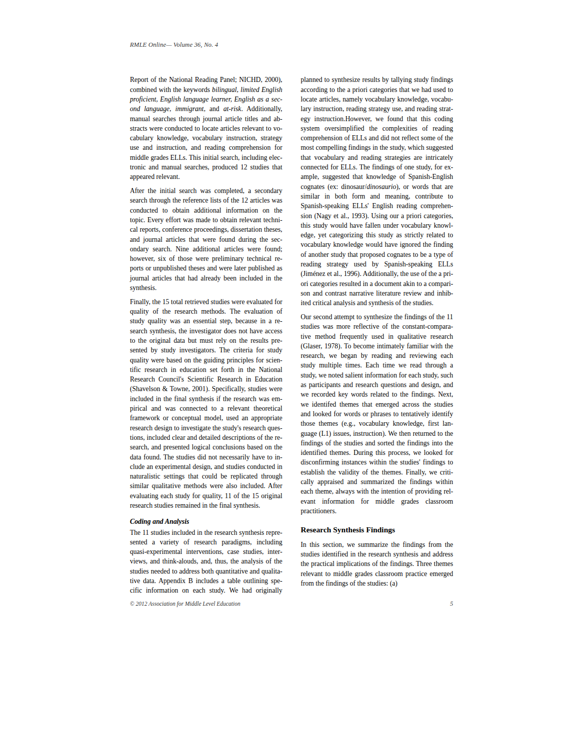RMLE Online— Volume 36, No. 4
Report of the National Reading Panel; NICHD, 2000), combined with the keywords bilingual, limited English proficient, English language learner, English as a second language, immigrant, and at-risk. Additionally, manual searches through journal article titles and abstracts were conducted to locate articles relevant to vocabulary knowledge, vocabulary instruction, strategy use and instruction, and reading comprehension for middle grades ELLs. This initial search, including electronic and manual searches, produced 12 studies that appeared relevant.
After the initial search was completed, a secondary search through the reference lists of the 12 articles was conducted to obtain additional information on the topic. Every effort was made to obtain relevant technical reports, conference proceedings, dissertation theses, and journal articles that were found during the secondary search. Nine additional articles were found; however, six of those were preliminary technical reports or unpublished theses and were later published as journal articles that had already been included in the synthesis.
Finally, the 15 total retrieved studies were evaluated for quality of the research methods. The evaluation of study quality was an essential step, because in a research synthesis, the investigator does not have access to the original data but must rely on the results presented by study investigators. The criteria for study quality were based on the guiding principles for scientific research in education set forth in the National Research Council's Scientific Research in Education (Shavelson & Towne, 2001). Specifically, studies were included in the final synthesis if the research was empirical and was connected to a relevant theoretical framework or conceptual model, used an appropriate research design to investigate the study's research questions, included clear and detailed descriptions of the research, and presented logical conclusions based on the data found. The studies did not necessarily have to include an experimental design, and studies conducted in naturalistic settings that could be replicated through similar qualitative methods were also included. After evaluating each study for quality, 11 of the 15 original research studies remained in the final synthesis.
Coding and Analysis
The 11 studies included in the research synthesis represented a variety of research paradigms, including quasi-experimental interventions, case studies, interviews, and think-alouds, and, thus, the analysis of the studies needed to address both quantitative and qualitative data. Appendix B includes a table outlining specific information on each study. We had originally planned to synthesize results by tallying study findings according to the a priori categories that we had used to locate articles, namely vocabulary knowledge, vocabulary instruction, reading strategy use, and reading strategy instruction.However, we found that this coding system oversimplified the complexities of reading comprehension of ELLs and did not reflect some of the most compelling findings in the study, which suggested that vocabulary and reading strategies are intricately connected for ELLs. The findings of one study, for example, suggested that knowledge of Spanish-English cognates (ex: dinosaur/dinosaurio), or words that are similar in both form and meaning, contribute to Spanish-speaking ELLs' English reading comprehension (Nagy et al., 1993). Using our a priori categories, this study would have fallen under vocabulary knowledge, yet categorizing this study as strictly related to vocabulary knowledge would have ignored the finding of another study that proposed cognates to be a type of reading strategy used by Spanish-speaking ELLs (Jiménez et al., 1996). Additionally, the use of the a priori categories resulted in a document akin to a comparison and contrast narrative literature review and inhibited critical analysis and synthesis of the studies.
Our second attempt to synthesize the findings of the 11 studies was more reflective of the constant-comparative method frequently used in qualitative research (Glaser, 1978). To become intimately familiar with the research, we began by reading and reviewing each study multiple times. Each time we read through a study, we noted salient information for each study, such as participants and research questions and design, and we recorded key words related to the findings. Next, we identifed themes that emerged across the studies and looked for words or phrases to tentatively identify those themes (e.g., vocabulary knowledge, first language (L1) issues, instruction). We then returned to the findings of the studies and sorted the findings into the identified themes. During this process, we looked for disconfirming instances within the studies' findings to establish the validity of the themes. Finally, we critically appraised and summarized the findings within each theme, always with the intention of providing relevant information for middle grades classroom practitioners.
Research Synthesis Findings
In this section, we summarize the findings from the studies identified in the research synthesis and address the practical implications of the findings. Three themes relevant to middle grades classroom practice emerged from the findings of the studies: (a)
© 2012 Association for Middle Level Education 5